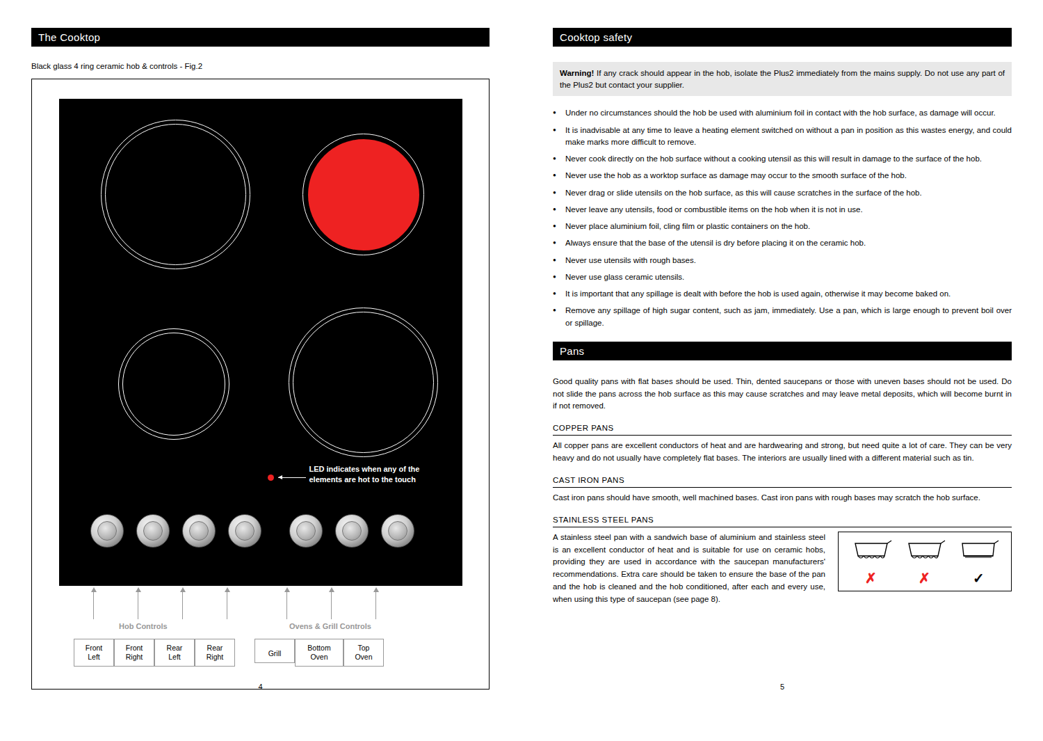The Cooktop
Black glass 4 ring ceramic hob & controls - Fig.2
LED indicates when any of the
elements are hot to the touch
Hob Controls
Ovens & Grill Controls
Front
Left
Front
Right
Rear
Left
Rear
Right
Grill
Bottom
Oven
Top
Oven
4
Cooktop safety
Warning! If any crack should appear in the hob, isolate the Plus2 immediately from the mains supply. Do not use any part of the Plus2 but contact your supplier.
Under no circumstances should the hob be used with aluminium foil in contact with the hob surface, as damage will occur.
It is inadvisable at any time to leave a heating element switched on without a pan in position as this wastes energy, and could make marks more difficult to remove.
Never cook directly on the hob surface without a cooking utensil as this will result in damage to the surface of the hob.
Never use the hob as a worktop surface as damage may occur to the smooth surface of the hob.
Never drag or slide utensils on the hob surface, as this will cause scratches in the surface of the hob.
Never leave any utensils, food or combustible items on the hob when it is not in use.
Never place aluminium foil, cling film or plastic containers on the hob.
Always ensure that the base of the utensil is dry before placing it on the ceramic hob.
Never use utensils with rough bases.
Never use glass ceramic utensils.
It is important that any spillage is dealt with before the hob is used again, otherwise it may become baked on.
Remove any spillage of high sugar content, such as jam, immediately. Use a pan, which is large enough to prevent boil over or spillage.
Pans
Good quality pans with flat bases should be used. Thin, dented saucepans or those with uneven bases should not be used. Do not slide the pans across the hob surface as this may cause scratches and may leave metal deposits, which will become burnt in if not removed.
COPPER PANS
All copper pans are excellent conductors of heat and are hardwearing and strong, but need quite a lot of care. They can be very heavy and do not usually have completely flat bases. The interiors are usually lined with a different material such as tin.
CAST IRON PANS
Cast iron pans should have smooth, well machined bases. Cast iron pans with rough bases may scratch the hob surface.
STAINLESS STEEL PANS
A stainless steel pan with a sandwich base of aluminium and stainless steel is an excellent conductor of heat and is suitable for use on ceramic hobs, providing they are used in accordance with the saucepan manufacturers' recommendations. Extra care should be taken to ensure the base of the pan and the hob is cleaned and the hob conditioned, after each and every use, when using this type of saucepan (see page 8).
✗
✗
✓
5